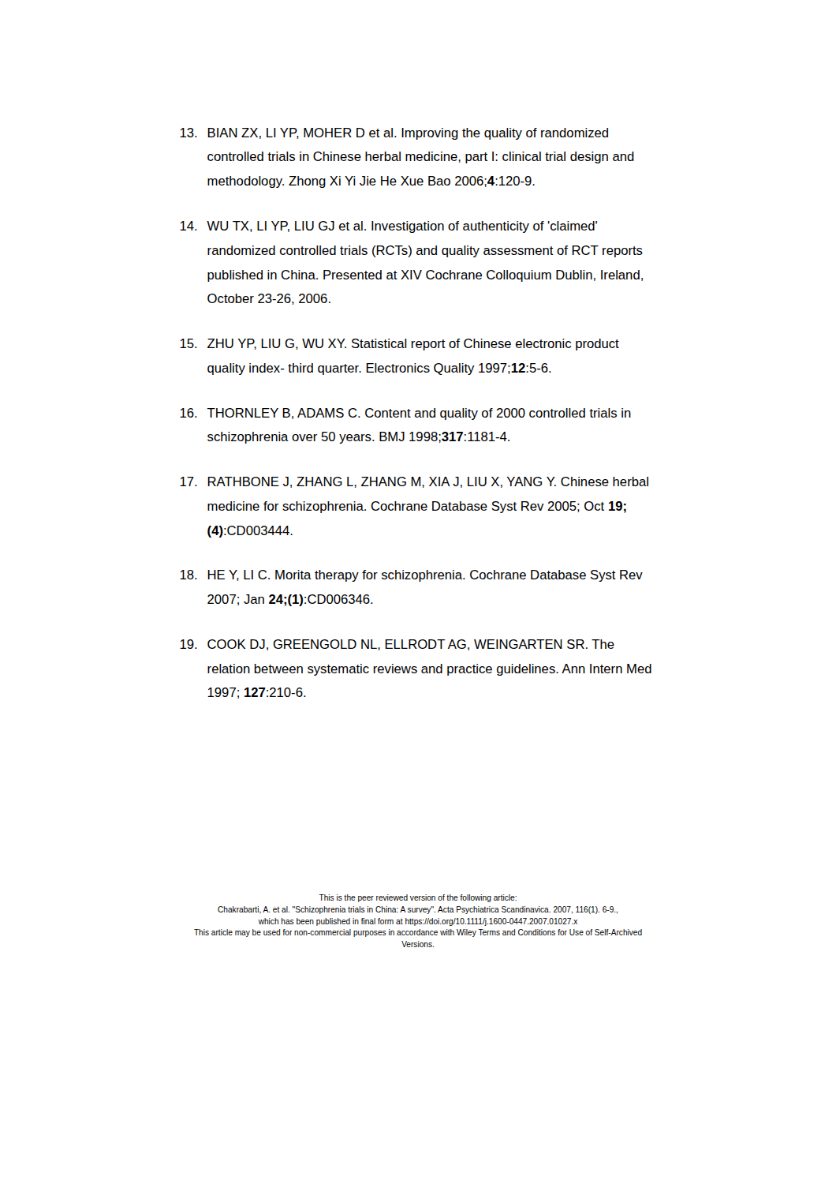13. BIAN ZX, LI YP, MOHER D et al. Improving the quality of randomized controlled trials in Chinese herbal medicine, part I: clinical trial design and methodology. Zhong Xi Yi Jie He Xue Bao 2006;4:120-9.
14. WU TX, LI YP, LIU GJ et al. Investigation of authenticity of 'claimed' randomized controlled trials (RCTs) and quality assessment of RCT reports published in China. Presented at XIV Cochrane Colloquium Dublin, Ireland, October 23-26, 2006.
15. ZHU YP, LIU G, WU XY. Statistical report of Chinese electronic product quality index- third quarter. Electronics Quality 1997;12:5-6.
16. THORNLEY B, ADAMS C. Content and quality of 2000 controlled trials in schizophrenia over 50 years. BMJ 1998;317:1181-4.
17. RATHBONE J, ZHANG L, ZHANG M, XIA J, LIU X, YANG Y. Chinese herbal medicine for schizophrenia. Cochrane Database Syst Rev 2005; Oct 19;(4):CD003444.
18. HE Y, LI C. Morita therapy for schizophrenia. Cochrane Database Syst Rev 2007; Jan 24;(1):CD006346.
19. COOK DJ, GREENGOLD NL, ELLRODT AG, WEINGARTEN SR. The relation between systematic reviews and practice guidelines. Ann Intern Med 1997; 127:210-6.
This is the peer reviewed version of the following article:
Chakrabarti, A. et al. "Schizophrenia trials in China: A survey". Acta Psychiatrica Scandinavica. 2007, 116(1). 6-9.,
which has been published in final form at https://doi.org/10.1111/j.1600-0447.2007.01027.x
This article may be used for non-commercial purposes in accordance with Wiley Terms and Conditions for Use of Self-Archived Versions.